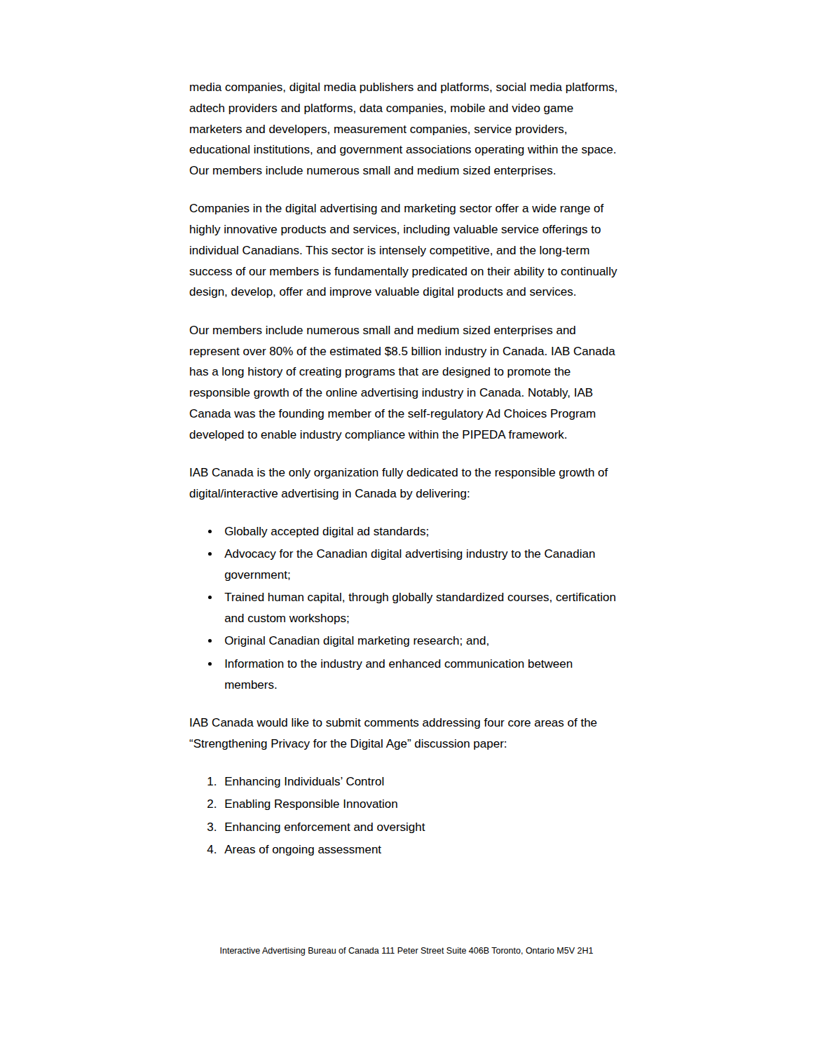media companies, digital media publishers and platforms, social media platforms, adtech providers and platforms, data companies, mobile and video game marketers and developers, measurement companies, service providers, educational institutions, and government associations operating within the space. Our members include numerous small and medium sized enterprises.
Companies in the digital advertising and marketing sector offer a wide range of highly innovative products and services, including valuable service offerings to individual Canadians. This sector is intensely competitive, and the long-term success of our members is fundamentally predicated on their ability to continually design, develop, offer and improve valuable digital products and services.
Our members include numerous small and medium sized enterprises and represent over 80% of the estimated $8.5 billion industry in Canada. IAB Canada has a long history of creating programs that are designed to promote the responsible growth of the online advertising industry in Canada. Notably, IAB Canada was the founding member of the self-regulatory Ad Choices Program developed to enable industry compliance within the PIPEDA framework.
IAB Canada is the only organization fully dedicated to the responsible growth of digital/interactive advertising in Canada by delivering:
Globally accepted digital ad standards;
Advocacy for the Canadian digital advertising industry to the Canadian government;
Trained human capital, through globally standardized courses, certification and custom workshops;
Original Canadian digital marketing research; and,
Information to the industry and enhanced communication between members.
IAB Canada would like to submit comments addressing four core areas of the “Strengthening Privacy for the Digital Age” discussion paper:
Enhancing Individuals’ Control
Enabling Responsible Innovation
Enhancing enforcement and oversight
Areas of ongoing assessment
Interactive Advertising Bureau of Canada 111 Peter Street Suite 406B Toronto, Ontario M5V 2H1